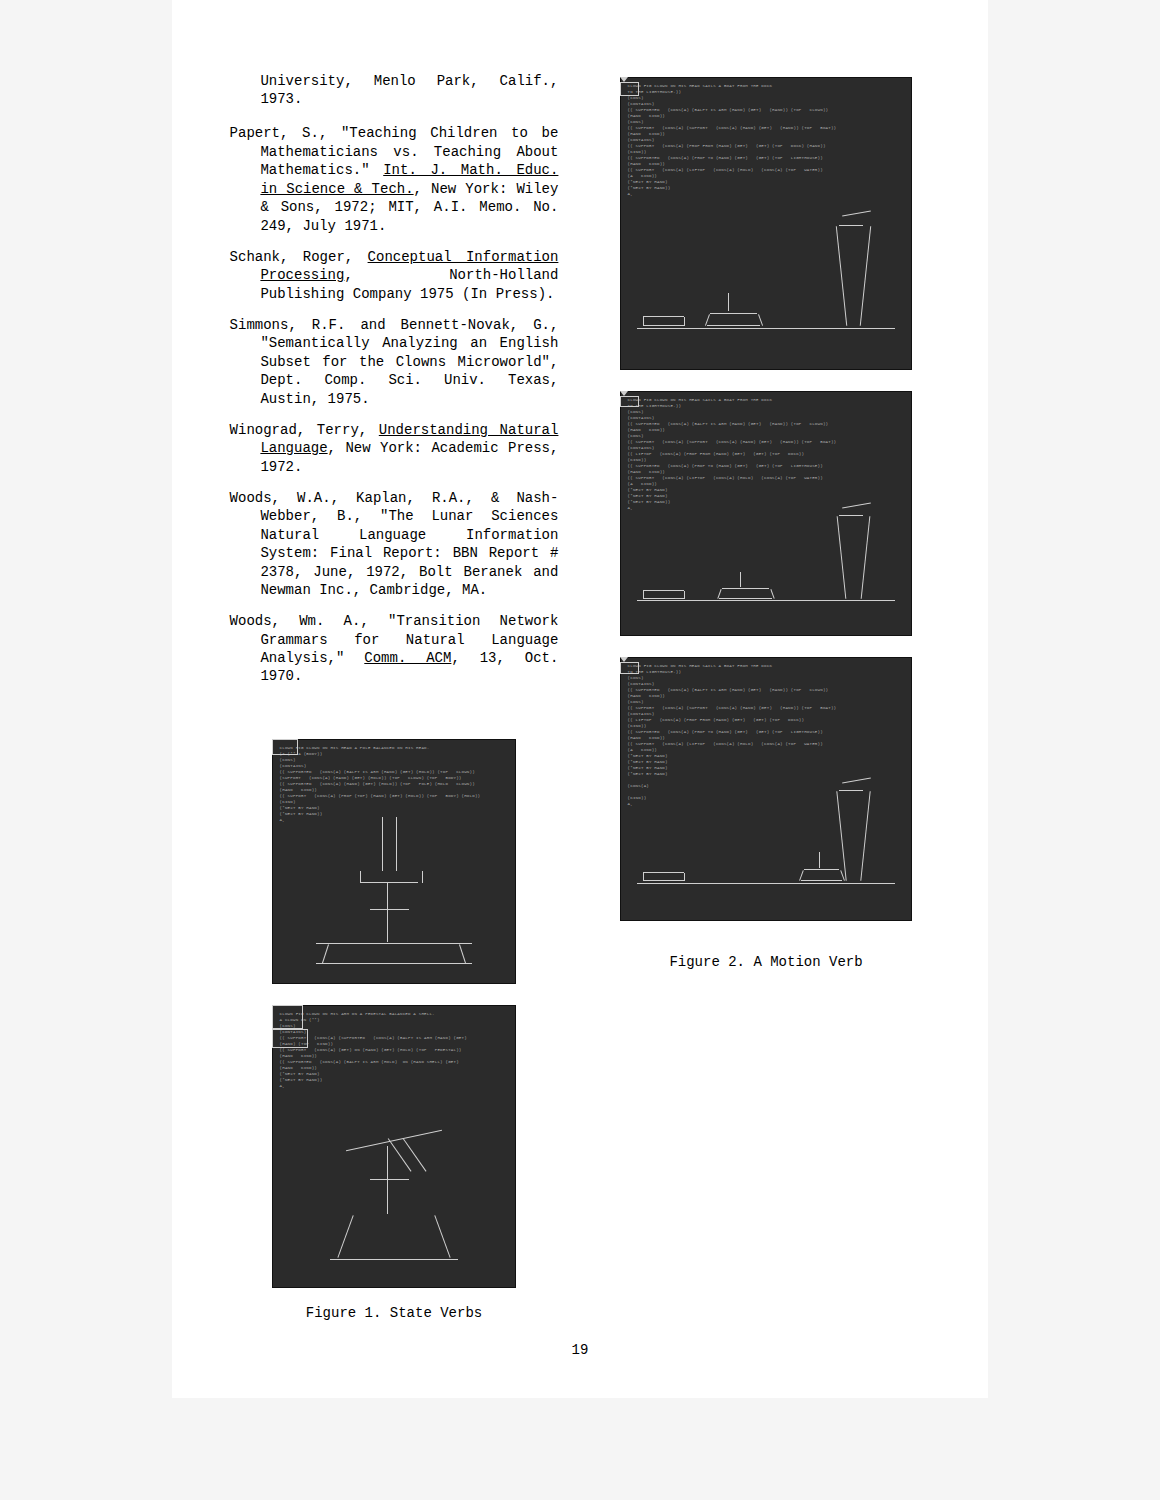University, Menlo Park, Calif., 1973.
Papert, S., "Teaching Children to be Mathematicians vs. Teaching About Mathematics." Int. J. Math. Educ. in Science & Tech., New York: Wiley & Sons, 1972; MIT, A.I. Memo. No. 249, July 1971.
Schank, Roger, Conceptual Information Processing, North-Holland Publishing Company 1975 (In Press).
Simmons, R.F. and Bennett-Novak, G., "Semantically Analyzing an English Subset for the Clowns Microworld", Dept. Comp. Sci. Univ. Texas, Austin, 1975.
Winograd, Terry, Understanding Natural Language, New York: Academic Press, 1972.
Woods, W.A., Kaplan, R.A., & Nash-Webber, B., "The Lunar Sciences Natural Language Information System: Final Report: BBN Report # 2378, June, 1972, Bolt Beranek and Newman Inc., Cambridge, MA.
Woods, Wm. A., "Transition Network Grammars for Natural Language Analysis," Comm. ACM, 13, Oct. 1970.
CLOWN FIG CLOWN ON HIS HEAD A POLE BALANCED ON HIS HEAD. (A (** A (BODY)) (CONS) (CONTAINS) (( SUPPORTED (CONS(A) (BALPT IS ARM (HAND) (GET) (HOLD)) (TOP CLOWN)) (SUPPORT (CONS(A) (HAND) (GET) (HOLD)) (TOP CLOWN) (TOP BODY)) (( SUPPORTED (CONS(A) (HAND) (GET) (HOLD)) (TOP POLE) (HOLD CLOWN)) (HAND KIND)) (( SUPPORT (CONS(A) (PROP (TOP) (HAND) (GET) (HOLD)) (TOP BODY) (HOLD)) (KIND) (*NEXT BY HAND) (*NEXT BY HAND)) A,
CLOWN FIG CLOWN ON HIS ARM ON A PEDESTAL BALANCED A SHELL. A CLOWN ON (**) (CONS) (CONTAINS) (( SUPPORT (CONS(A) (SUPPORTED (CONS(A) (BALPT IS ARM (HAND) (GET) (HAND) (TOP KIND)) (( SUPPORT (CONS(A) (GET) ON (HAND) (GET) (HOLD) (TOP PEDESTAL)) (HAND KIND)) (( SUPPORTED (CONS(A) (BALPT IS ARM (HOLD) ON (HAND SHELL) (GET) (HAND KIND)) (*NEXT BY HAND) (*NEXT BY HAND)) A,
Figure 1. State Verbs
CLOWN FIG CLOWN ON HIS HEAD SAILS A BOAT FROM THE DOCK TO THE LIGHTHOUSE.)) (CONS) (CONTAINS) (( SUPPORTED (CONS(A) (BALPT IS ARM (HAND) (GET) (HAND)) (TOP CLOWN)) (HAND KIND)) (CONS) (( SUPPORT (CONS(A) (SUPPORT (CONS(A) (HAND) (GET) (HAND)) (TOP BOAT)) (HAND KIND)) (CONTAINS) (( SUPPORT (CONS(A) (PROP FROM (HAND) (GET) (GET) (TOP DOCK) (HAND)) (KIND)) (( SUPPORTED (CONS(A) (PROP TO (HAND) (GET) (GET) (TOP LIGHTHOUSE)) (HAND KIND)) (( SUPPORT (CONS(A) (LIFTOP (CONS(A) (HOLD) (CONS(A) (TOP WATER)) (A KIND)) (*NEXT BY HAND) (*NEXT BY HAND)) A,
CLOWN FIG CLOWN ON HIS HEAD SAILS A BOAT FROM THE DOCK TO THE LIGHTHOUSE.)) (CONS) (CONTAINS) (( SUPPORTED (CONS(A) (BALPT IS ARM (HAND) (GET) (HAND)) (TOP CLOWN)) (HAND KIND)) (CONS) (( SUPPORT (CONS(A) (SUPPORT (CONS(A) (HAND) (GET) (HAND)) (TOP BOAT)) (CONTAINS) (( LIFTOP (CONS(A) (PROP FROM (HAND) (GET) (GET) (TOP DOCK)) (KIND)) (( SUPPORTED (CONS(A) (PROP TO (HAND) (GET) (GET) (TOP LIGHTHOUSE)) (HAND KIND)) (( SUPPORT (CONS(A) (LIFTOP (CONS(A) (HOLD) (CONS(A) (TOP WATER)) (A KIND)) (*NEXT BY HAND) (*NEXT BY HAND) (*NEXT BY HAND)) A,
CLOWN FIG CLOWN ON HIS HEAD SAILS A BOAT FROM THE DOCK TO THE LIGHTHOUSE.)) (CONS) (CONTAINS) (( SUPPORTED (CONS(A) (BALPT IS ARM (HAND) (GET) (HAND)) (TOP CLOWN)) (HAND KIND)) (CONS) (( SUPPORT (CONS(A) (SUPPORT (CONS(A) (HAND) (GET) (HAND)) (TOP BOAT)) (CONTAINS) (( LIFTOP (CONS(A) (PROP FROM (HAND) (GET) (GET) (TOP DOCK)) (KIND)) (( SUPPORTED (CONS(A) (PROP TO (HAND) (GET) (GET) (TOP LIGHTHOUSE)) (HAND KIND)) (( SUPPORT (CONS(A) (LIFTOP (CONS(A) (HOLD) (CONS(A) (TOP WATER)) (A KIND)) (*NEXT BY HAND) (*NEXT BY HAND) (*NEXT BY HAND) (*NEXT BY HAND) (CONS(A) (KIND)) A,
Figure 2. A Motion Verb
19